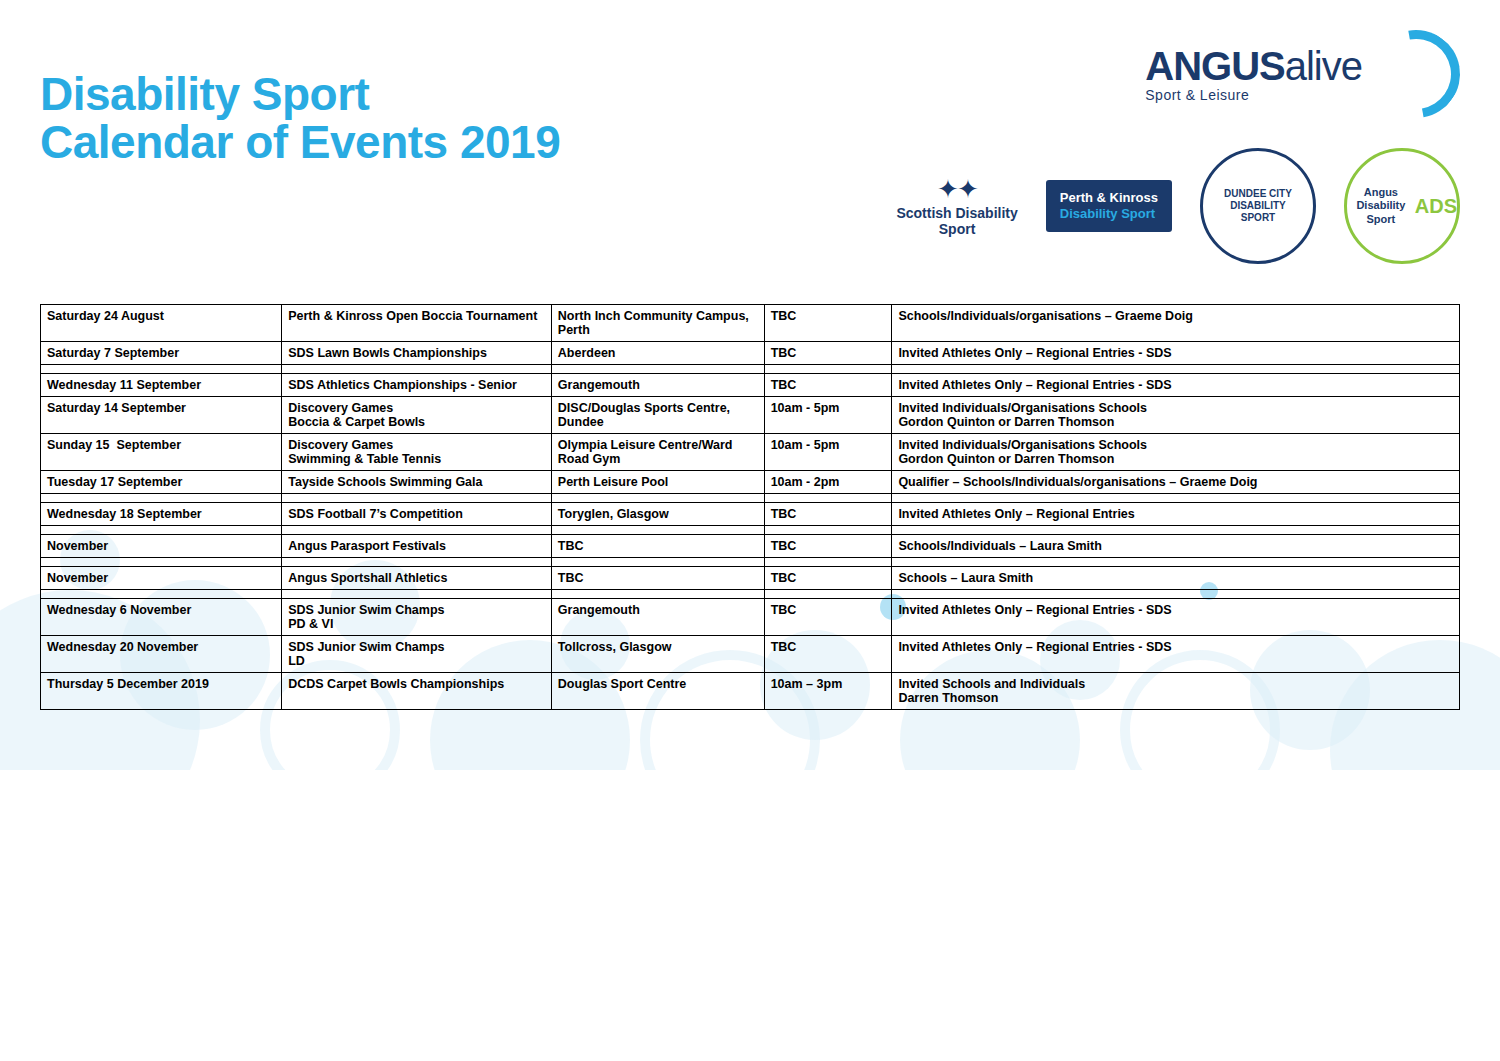Disability Sport
Calendar of Events 2019
ANGUS alive
Sport & Leisure
✦✦
Scottish Disability Sport
Perth & Kinross
Disability Sport
DUNDEE CITY
DISABILITY
SPORT
Angus Disability SportADS
| Saturday 24 August | Perth & Kinross Open Boccia Tournament | North Inch Community Campus, Perth | TBC | Schools/Individuals/organisations – Graeme Doig |
| Saturday 7 September | SDS Lawn Bowls Championships | Aberdeen | TBC | Invited Athletes Only – Regional Entries - SDS |
| Wednesday 11 September | SDS Athletics Championships - Senior | Grangemouth | TBC | Invited Athletes Only – Regional Entries - SDS |
| Saturday 14 September | Discovery Games Boccia & Carpet Bowls | DISC/Douglas Sports Centre, Dundee | 10am - 5pm | Invited Individuals/Organisations Schools Gordon Quinton or Darren Thomson |
| Sunday 15 September | Discovery Games Swimming & Table Tennis | Olympia Leisure Centre/Ward Road Gym | 10am - 5pm | Invited Individuals/Organisations Schools Gordon Quinton or Darren Thomson |
| Tuesday 17 September | Tayside Schools Swimming Gala | Perth Leisure Pool | 10am - 2pm | Qualifier – Schools/Individuals/organisations – Graeme Doig |
| Wednesday 18 September | SDS Football 7’s Competition | Toryglen, Glasgow | TBC | Invited Athletes Only – Regional Entries |
| November | Angus Parasport Festivals | TBC | TBC | Schools/Individuals – Laura Smith |
| November | Angus Sportshall Athletics | TBC | TBC | Schools – Laura Smith |
| Wednesday 6 November | SDS Junior Swim Champs PD & VI | Grangemouth | TBC | Invited Athletes Only – Regional Entries - SDS |
| Wednesday 20 November | SDS Junior Swim Champs LD | Tollcross, Glasgow | TBC | Invited Athletes Only – Regional Entries - SDS |
| Thursday 5 December 2019 | DCDS Carpet Bowls Championships | Douglas Sport Centre | 10am – 3pm | Invited Schools and Individuals Darren Thomson |